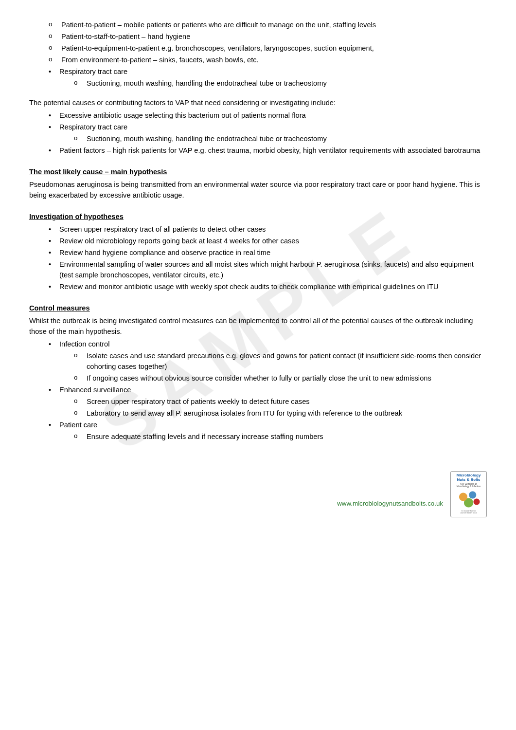SAMPLE
Patient-to-patient – mobile patients or patients who are difficult to manage on the unit, staffing levels
Patient-to-staff-to-patient – hand hygiene
Patient-to-equipment-to-patient e.g. bronchoscopes, ventilators, laryngoscopes, suction equipment,
From environment-to-patient – sinks, faucets, wash bowls, etc.
Respiratory tract care
Suctioning, mouth washing, handling the endotracheal tube or tracheostomy
The potential causes or contributing factors to VAP that need considering or investigating include:
Excessive antibiotic usage selecting this bacterium out of patients normal flora
Respiratory tract care
Suctioning, mouth washing, handling the endotracheal tube or tracheostomy
Patient factors – high risk patients for VAP e.g. chest trauma, morbid obesity, high ventilator requirements with associated barotrauma
The most likely cause – main hypothesis
Pseudomonas aeruginosa is being transmitted from an environmental water source via poor respiratory tract care or poor hand hygiene. This is being exacerbated by excessive antibiotic usage.
Investigation of hypotheses
Screen upper respiratory tract of all patients to detect other cases
Review old microbiology reports going back at least 4 weeks for other cases
Review hand hygiene compliance and observe practice in real time
Environmental sampling of water sources and all moist sites which might harbour P. aeruginosa (sinks, faucets) and also equipment (test sample bronchoscopes, ventilator circuits, etc.)
Review and monitor antibiotic usage with weekly spot check audits to check compliance with empirical guidelines on ITU
Control measures
Whilst the outbreak is being investigated control measures can be implemented to control all of the potential causes of the outbreak including those of the main hypothesis.
Infection control
Isolate cases and use standard precautions e.g. gloves and gowns for patient contact (if insufficient side-rooms then consider cohorting cases together)
If ongoing cases without obvious source consider whether to fully or partially close the unit to new admissions
Enhanced surveillance
Screen upper respiratory tract of patients weekly to detect future cases
Laboratory to send away all P. aeruginosa isolates from ITU for typing with reference to the outbreak
Patient care
Ensure adequate staffing levels and if necessary increase staffing numbers
www.microbiologynutsandbolts.co.uk
Microbiology
Nuts & Bolts
Key Concepts of
Microbiology & Infection
Dr David Garner
and Dr Martin Nicol